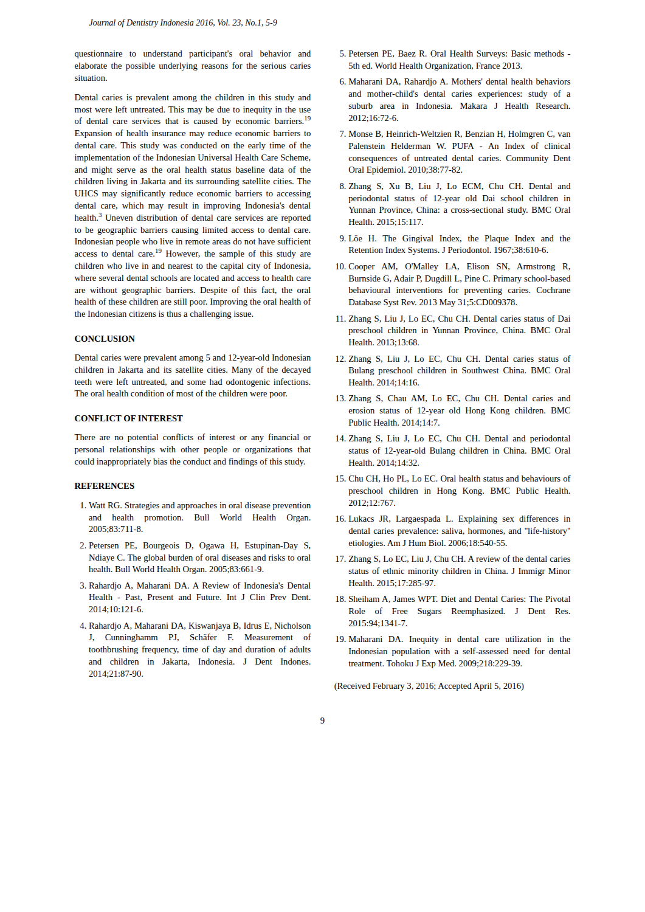Journal of Dentistry Indonesia 2016, Vol. 23, No.1, 5-9
questionnaire to understand participant's oral behavior and elaborate the possible underlying reasons for the serious caries situation.
Dental caries is prevalent among the children in this study and most were left untreated. This may be due to inequity in the use of dental care services that is caused by economic barriers.19 Expansion of health insurance may reduce economic barriers to dental care. This study was conducted on the early time of the implementation of the Indonesian Universal Health Care Scheme, and might serve as the oral health status baseline data of the children living in Jakarta and its surrounding satellite cities. The UHCS may significantly reduce economic barriers to accessing dental care, which may result in improving Indonesia's dental health.3 Uneven distribution of dental care services are reported to be geographic barriers causing limited access to dental care. Indonesian people who live in remote areas do not have sufficient access to dental care.19 However, the sample of this study are children who live in and nearest to the capital city of Indonesia, where several dental schools are located and access to health care are without geographic barriers. Despite of this fact, the oral health of these children are still poor. Improving the oral health of the Indonesian citizens is thus a challenging issue.
Conclusion
Dental caries were prevalent among 5 and 12-year-old Indonesian children in Jakarta and its satellite cities. Many of the decayed teeth were left untreated, and some had odontogenic infections. The oral health condition of most of the children were poor.
Conflict of Interest
There are no potential conflicts of interest or any financial or personal relationships with other people or organizations that could inappropriately bias the conduct and findings of this study.
References
Watt RG. Strategies and approaches in oral disease prevention and health promotion. Bull World Health Organ. 2005;83:711-8.
Petersen PE, Bourgeois D, Ogawa H, Estupinan-Day S, Ndiaye C. The global burden of oral diseases and risks to oral health. Bull World Health Organ. 2005;83:661-9.
Rahardjo A, Maharani DA. A Review of Indonesia's Dental Health - Past, Present and Future. Int J Clin Prev Dent. 2014;10:121-6.
Rahardjo A, Maharani DA, Kiswanjaya B, Idrus E, Nicholson J, Cunninghamm PJ, Schäfer F. Measurement of toothbrushing frequency, time of day and duration of adults and children in Jakarta, Indonesia. J Dent Indones. 2014;21:87-90.
Petersen PE, Baez R. Oral Health Surveys: Basic methods - 5th ed. World Health Organization, France 2013.
Maharani DA, Rahardjo A. Mothers' dental health behaviors and mother-child's dental caries experiences: study of a suburb area in Indonesia. Makara J Health Research. 2012;16:72-6.
Monse B, Heinrich-Weltzien R, Benzian H, Holmgren C, van Palenstein Helderman W. PUFA - An Index of clinical consequences of untreated dental caries. Community Dent Oral Epidemiol. 2010;38:77-82.
Zhang S, Xu B, Liu J, Lo ECM, Chu CH. Dental and periodontal status of 12-year old Dai school children in Yunnan Province, China: a cross-sectional study. BMC Oral Health. 2015;15:117.
Löe H. The Gingival Index, the Plaque Index and the Retention Index Systems. J Periodontol. 1967;38:610-6.
Cooper AM, O'Malley LA, Elison SN, Armstrong R, Burnside G, Adair P, Dugdill L, Pine C. Primary school-based behavioural interventions for preventing caries. Cochrane Database Syst Rev. 2013 May 31;5:CD009378.
Zhang S, Liu J, Lo EC, Chu CH. Dental caries status of Dai preschool children in Yunnan Province, China. BMC Oral Health. 2013;13:68.
Zhang S, Liu J, Lo EC, Chu CH. Dental caries status of Bulang preschool children in Southwest China. BMC Oral Health. 2014;14:16.
Zhang S, Chau AM, Lo EC, Chu CH. Dental caries and erosion status of 12-year old Hong Kong children. BMC Public Health. 2014;14:7.
Zhang S, Liu J, Lo EC, Chu CH. Dental and periodontal status of 12-year-old Bulang children in China. BMC Oral Health. 2014;14:32.
Chu CH, Ho PL, Lo EC. Oral health status and behaviours of preschool children in Hong Kong. BMC Public Health. 2012;12:767.
Lukacs JR, Largaespada L. Explaining sex differences in dental caries prevalence: saliva, hormones, and ''life-history'' etiologies. Am J Hum Biol. 2006;18:540-55.
Zhang S, Lo EC, Liu J, Chu CH. A review of the dental caries status of ethnic minority children in China. J Immigr Minor Health. 2015;17:285-97.
Sheiham A, James WPT. Diet and Dental Caries: The Pivotal Role of Free Sugars Reemphasized. J Dent Res. 2015:94;1341-7.
Maharani DA. Inequity in dental care utilization in the Indonesian population with a self-assessed need for dental treatment. Tohoku J Exp Med. 2009;218:229-39.
(Received February 3, 2016; Accepted April 5, 2016)
9